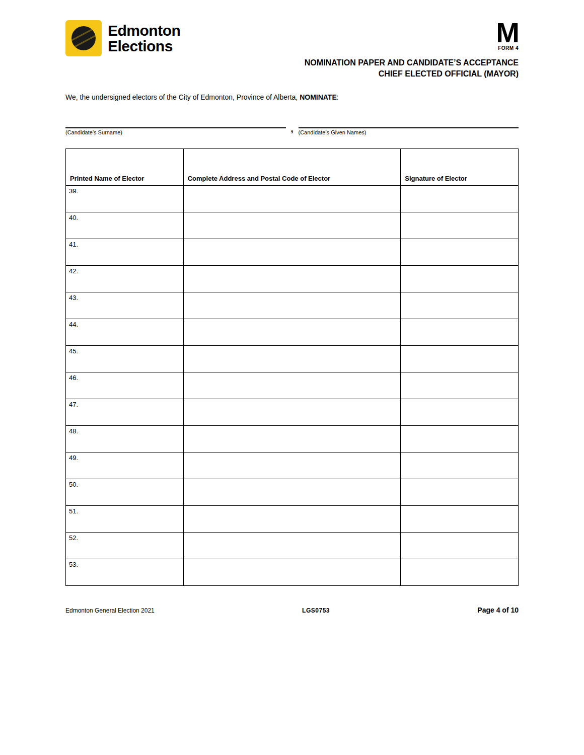Edmonton
Elections
M
FORM 4
NOMINATION PAPER AND CANDIDATE’S ACCEPTANCE
CHIEF ELECTED OFFICIAL (MAYOR)
We, the undersigned electors of the City of Edmonton, Province of Alberta, NOMINATE:
(Candidate’s Surname)
,
(Candidate’s Given Names)
| Printed Name of Elector | Complete Address and Postal Code of Elector | Signature of Elector |
| --- | --- | --- |
| 39. | | |
| 40. | | |
| 41. | | |
| 42. | | |
| 43. | | |
| 44. | | |
| 45. | | |
| 46. | | |
| 47. | | |
| 48. | | |
| 49. | | |
| 50. | | |
| 51. | | |
| 52. | | |
| 53. | | |
Edmonton General Election 2021
LGS0753
Page 4 of 10